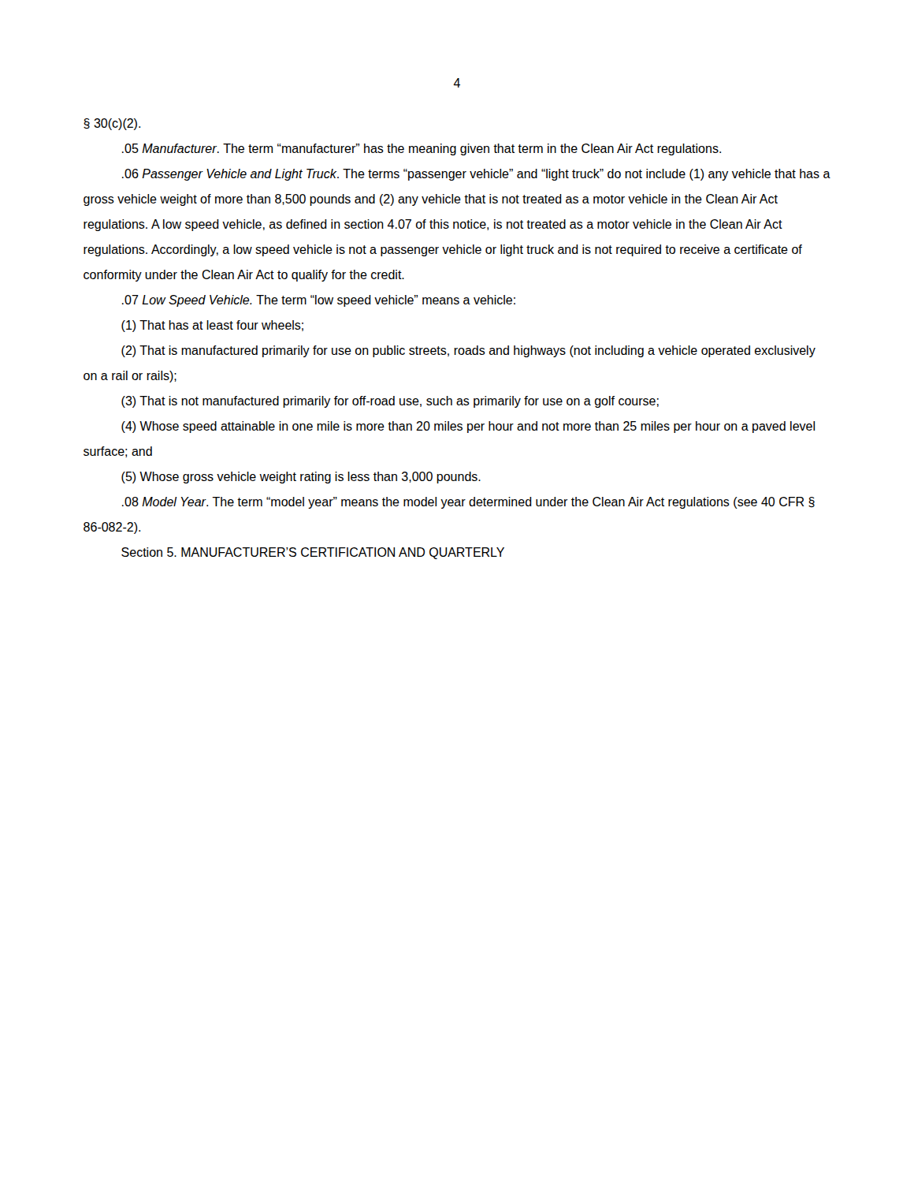4
§ 30(c)(2).
.05 Manufacturer. The term “manufacturer” has the meaning given that term in the Clean Air Act regulations.
.06 Passenger Vehicle and Light Truck. The terms “passenger vehicle” and “light truck” do not include (1) any vehicle that has a gross vehicle weight of more than 8,500 pounds and (2) any vehicle that is not treated as a motor vehicle in the Clean Air Act regulations. A low speed vehicle, as defined in section 4.07 of this notice, is not treated as a motor vehicle in the Clean Air Act regulations. Accordingly, a low speed vehicle is not a passenger vehicle or light truck and is not required to receive a certificate of conformity under the Clean Air Act to qualify for the credit.
.07 Low Speed Vehicle. The term “low speed vehicle” means a vehicle:
(1) That has at least four wheels;
(2) That is manufactured primarily for use on public streets, roads and highways (not including a vehicle operated exclusively on a rail or rails);
(3) That is not manufactured primarily for off-road use, such as primarily for use on a golf course;
(4) Whose speed attainable in one mile is more than 20 miles per hour and not more than 25 miles per hour on a paved level surface; and
(5) Whose gross vehicle weight rating is less than 3,000 pounds.
.08 Model Year. The term “model year” means the model year determined under the Clean Air Act regulations (see 40 CFR § 86-082-2).
Section 5. MANUFACTURER’S CERTIFICATION AND QUARTERLY